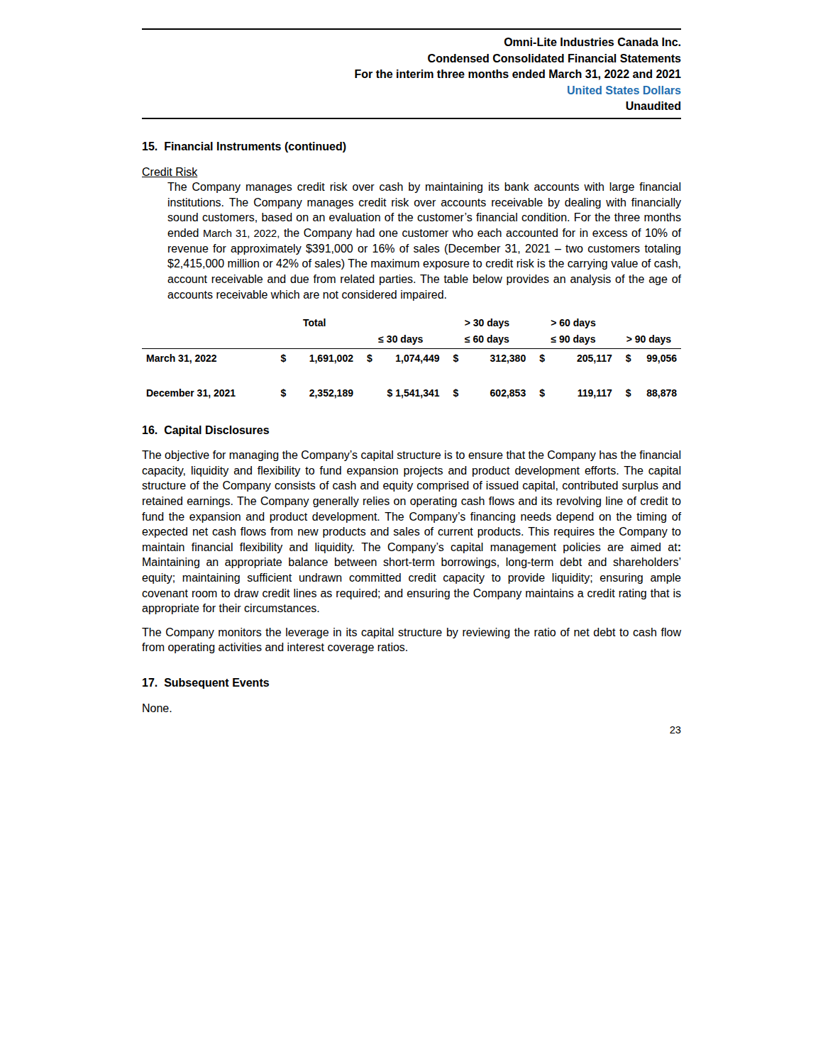Omni-Lite Industries Canada Inc.
Condensed Consolidated Financial Statements
For the interim three months ended March 31, 2022 and 2021
United States Dollars
Unaudited
15. Financial Instruments (continued)
Credit Risk
The Company manages credit risk over cash by maintaining its bank accounts with large financial institutions. The Company manages credit risk over accounts receivable by dealing with financially sound customers, based on an evaluation of the customer’s financial condition. For the three months ended March 31, 2022, the Company had one customer who each accounted for in excess of 10% of revenue for approximately $391,000 or 16% of sales (December 31, 2021 – two customers totaling $2,415,000 million or 42% of sales) The maximum exposure to credit risk is the carrying value of cash, account receivable and due from related parties. The table below provides an analysis of the age of accounts receivable which are not considered impaired.
| | Total | | > 30 days | > 60 days | |
| --- | --- | --- | --- | --- | --- |
| | | ≤ 30 days | ≤ 60 days | ≤ 90 days | > 90 days |
| March 31, 2022 | $ | 1,691,002 | $ | 1,074,449 | $ | 312,380 | $ | 205,117 | $ | 99,056 |
| December 31, 2021 | $ | 2,352,189 | | $ 1,541,341 | $ | 602,853 | $ | 119,117 | $ | 88,878 |
16. Capital Disclosures
The objective for managing the Company’s capital structure is to ensure that the Company has the financial capacity, liquidity and flexibility to fund expansion projects and product development efforts. The capital structure of the Company consists of cash and equity comprised of issued capital, contributed surplus and retained earnings. The Company generally relies on operating cash flows and its revolving line of credit to fund the expansion and product development. The Company’s financing needs depend on the timing of expected net cash flows from new products and sales of current products. This requires the Company to maintain financial flexibility and liquidity. The Company’s capital management policies are aimed at: Maintaining an appropriate balance between short-term borrowings, long-term debt and shareholders’ equity; maintaining sufficient undrawn committed credit capacity to provide liquidity; ensuring ample covenant room to draw credit lines as required; and ensuring the Company maintains a credit rating that is appropriate for their circumstances.
The Company monitors the leverage in its capital structure by reviewing the ratio of net debt to cash flow from operating activities and interest coverage ratios.
17. Subsequent Events
None.
23